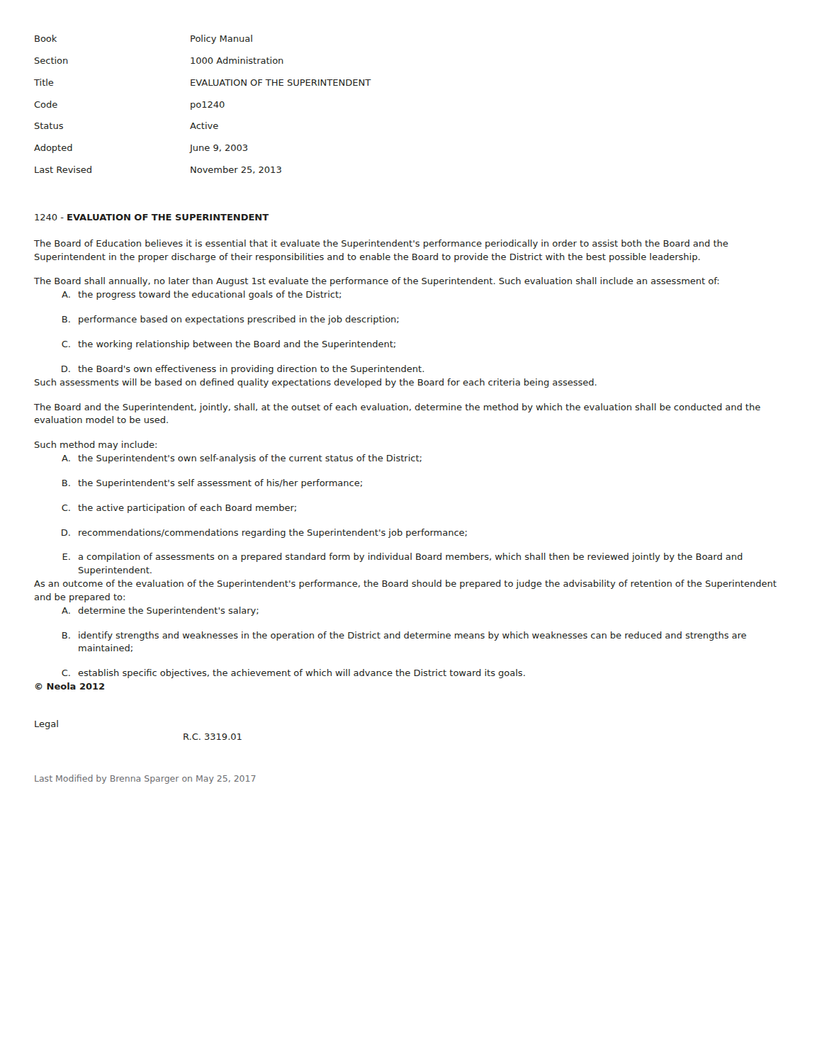| Book | Policy Manual |
| Section | 1000 Administration |
| Title | EVALUATION OF THE SUPERINTENDENT |
| Code | po1240 |
| Status | Active |
| Adopted | June 9, 2003 |
| Last Revised | November 25, 2013 |
1240 - EVALUATION OF THE SUPERINTENDENT
The Board of Education believes it is essential that it evaluate the Superintendent's performance periodically in order to assist both the Board and the Superintendent in the proper discharge of their responsibilities and to enable the Board to provide the District with the best possible leadership.
The Board shall annually, no later than August 1st evaluate the performance of the Superintendent. Such evaluation shall include an assessment of:
the progress toward the educational goals of the District;
performance based on expectations prescribed in the job description;
the working relationship between the Board and the Superintendent;
the Board's own effectiveness in providing direction to the Superintendent.
Such assessments will be based on defined quality expectations developed by the Board for each criteria being assessed.
The Board and the Superintendent, jointly, shall, at the outset of each evaluation, determine the method by which the evaluation shall be conducted and the evaluation model to be used.
Such method may include:
the Superintendent's own self-analysis of the current status of the District;
the Superintendent's self assessment of his/her performance;
the active participation of each Board member;
recommendations/commendations regarding the Superintendent's job performance;
a compilation of assessments on a prepared standard form by individual Board members, which shall then be reviewed jointly by the Board and Superintendent.
As an outcome of the evaluation of the Superintendent's performance, the Board should be prepared to judge the advisability of retention of the Superintendent and be prepared to:
determine the Superintendent's salary;
identify strengths and weaknesses in the operation of the District and determine means by which weaknesses can be reduced and strengths are maintained;
establish specific objectives, the achievement of which will advance the District toward its goals.
© Neola 2012
| Legal | R.C. 3319.01 |
Last Modified by Brenna Sparger on May 25, 2017